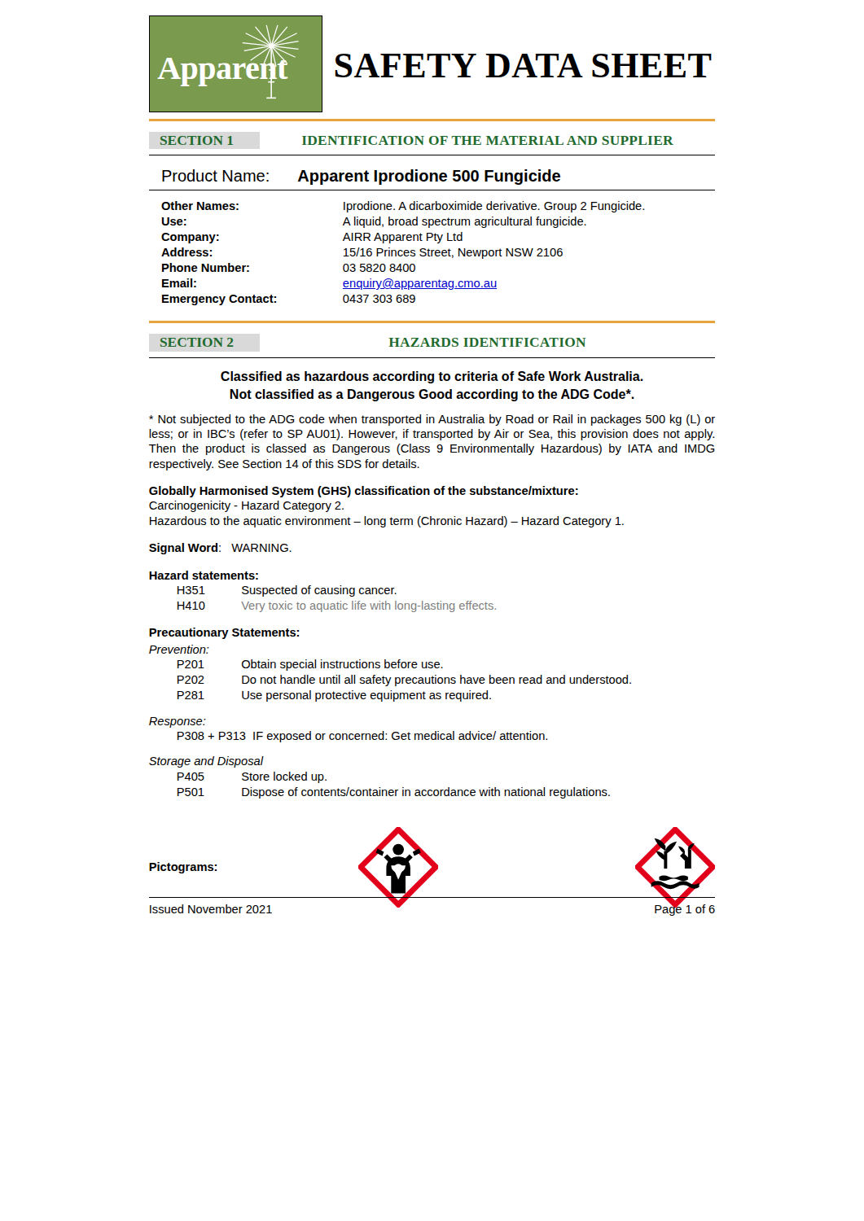Apparent
•
SAFETY DATA SHEET
SECTION 1
IDENTIFICATION OF THE MATERIAL AND SUPPLIER
Product Name:
Apparent Iprodione 500 Fungicide
| Other Names: | Iprodione. A dicarboximide derivative. Group 2 Fungicide. |
| Use: | A liquid, broad spectrum agricultural fungicide. |
| Company: | AIRR Apparent Pty Ltd |
| Address: | 15/16 Princes Street, Newport NSW 2106 |
| Phone Number: | 03 5820 8400 |
| Email: | enquiry@apparentag.cmo.au |
| Emergency Contact: | 0437 303 689 |
SECTION 2
HAZARDS IDENTIFICATION
Classified as hazardous according to criteria of Safe Work Australia.
Not classified as a Dangerous Good according to the ADG Code*.
* Not subjected to the ADG code when transported in Australia by Road or Rail in packages 500 kg (L) or less; or in IBC’s (refer to SP AU01). However, if transported by Air or Sea, this provision does not apply. Then the product is classed as Dangerous (Class 9 Environmentally Hazardous) by IATA and IMDG respectively. See Section 14 of this SDS for details.
Globally Harmonised System (GHS) classification of the substance/mixture:
Carcinogenicity - Hazard Category 2.
Hazardous to the aquatic environment – long term (Chronic Hazard) – Hazard Category 1.
Signal Word: WARNING.
Hazard statements:
H351 Suspected of causing cancer.
H410 Very toxic to aquatic life with long-lasting effects.
Precautionary Statements:
Prevention:
P201 Obtain special instructions before use.
P202 Do not handle until all safety precautions have been read and understood.
P281 Use personal protective equipment as required.
Response:
P308 + P313 IF exposed or concerned: Get medical advice/ attention.
Storage and Disposal
P405 Store locked up.
P501 Dispose of contents/container in accordance with national regulations.
Pictograms:
Issued November 2021
Page 1 of 6